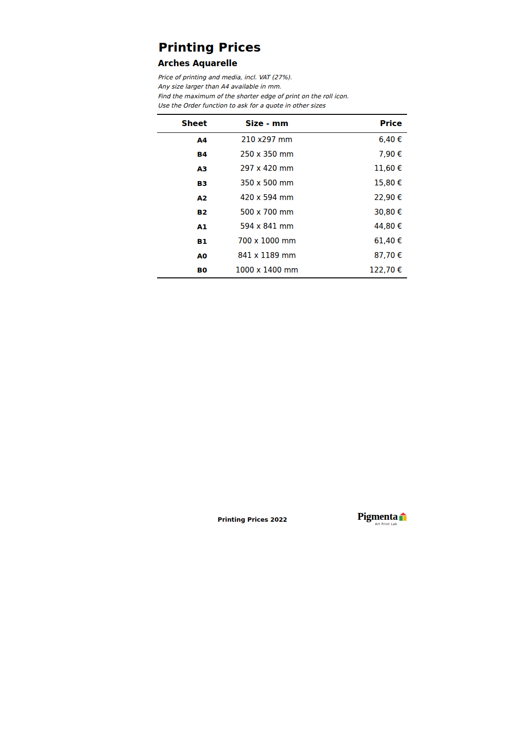Printing Prices
Arches Aquarelle
Price of printing and media, incl. VAT (27%).
Any size larger than A4 available in mm.
Find the maximum of the shorter edge of print on the roll icon.
Use the Order function to ask for a quote in other sizes
| Sheet | Size - mm | Price |
| --- | --- | --- |
| A4 | 210 x297 mm | 6,40 € |
| B4 | 250 x 350 mm | 7,90 € |
| A3 | 297 x 420 mm | 11,60 € |
| B3 | 350 x 500 mm | 15,80 € |
| A2 | 420 x 594 mm | 22,90 € |
| B2 | 500 x 700 mm | 30,80 € |
| A1 | 594 x 841 mm | 44,80 € |
| B1 | 700 x 1000 mm | 61,40 € |
| A0 | 841 x 1189 mm | 87,70 € |
| B0 | 1000 x 1400 mm | 122,70 € |
Printing Prices 2022
Pigmenta
Art Print Lab